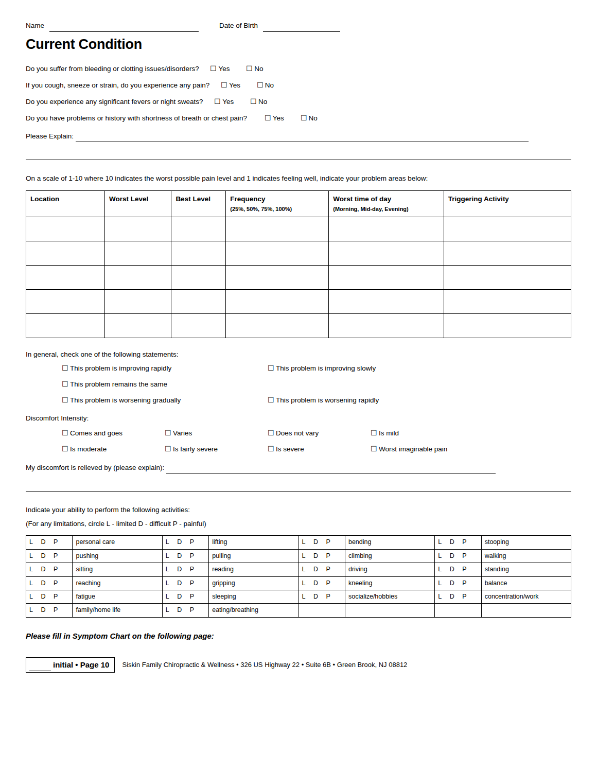Name Date of Birth
Current Condition
Do you suffer from bleeding or clotting issues/disorders? ☐Yes ☐No
If you cough, sneeze or strain, do you experience any pain? ☐Yes ☐No
Do you experience any significant fevers or night sweats? ☐Yes ☐No
Do you have problems or history with shortness of breath or chest pain? ☐Yes ☐No
Please Explain:
On a scale of 1-10 where 10 indicates the worst possible pain level and 1 indicates feeling well, indicate your problem areas below:
| Location | Worst Level | Best Level | Frequency (25%, 50%, 75%, 100%) | Worst time of day (Morning, Mid-day, Evening) | Triggering Activity |
| --- | --- | --- | --- | --- | --- |
In general, check one of the following statements:
☐This problem is improving rapidly
☐This problem is improving slowly
☐This problem remains the same
☐This problem is worsening gradually
☐This problem is worsening rapidly
Discomfort Intensity:
☐Comes and goes
☐Varies
☐Does not vary
☐Is mild
☐Is moderate
☐Is fairly severe
☐Is severe
☐Worst imaginable pain
My discomfort is relieved by (please explain):
Indicate your ability to perform the following activities:
(For any limitations, circle L - limited D - difficult P - painful)
| L D P | personal care | L D P | lifting | L D P | bending | L D P | stooping |
| L D P | pushing | L D P | pulling | L D P | climbing | L D P | walking |
| L D P | sitting | L D P | reading | L D P | driving | L D P | standing |
| L D P | reaching | L D P | gripping | L D P | kneeling | L D P | balance |
| L D P | fatigue | L D P | sleeping | L D P | socialize/hobbies | L D P | concentration/work |
| L D P | family/home life | L D P | eating/breathing | | | | |
Please fill in Symptom Chart on the following page:
initial • Page 10
Siskin Family Chiropractic & Wellness • 326 US Highway 22 • Suite 6B • Green Brook, NJ 08812